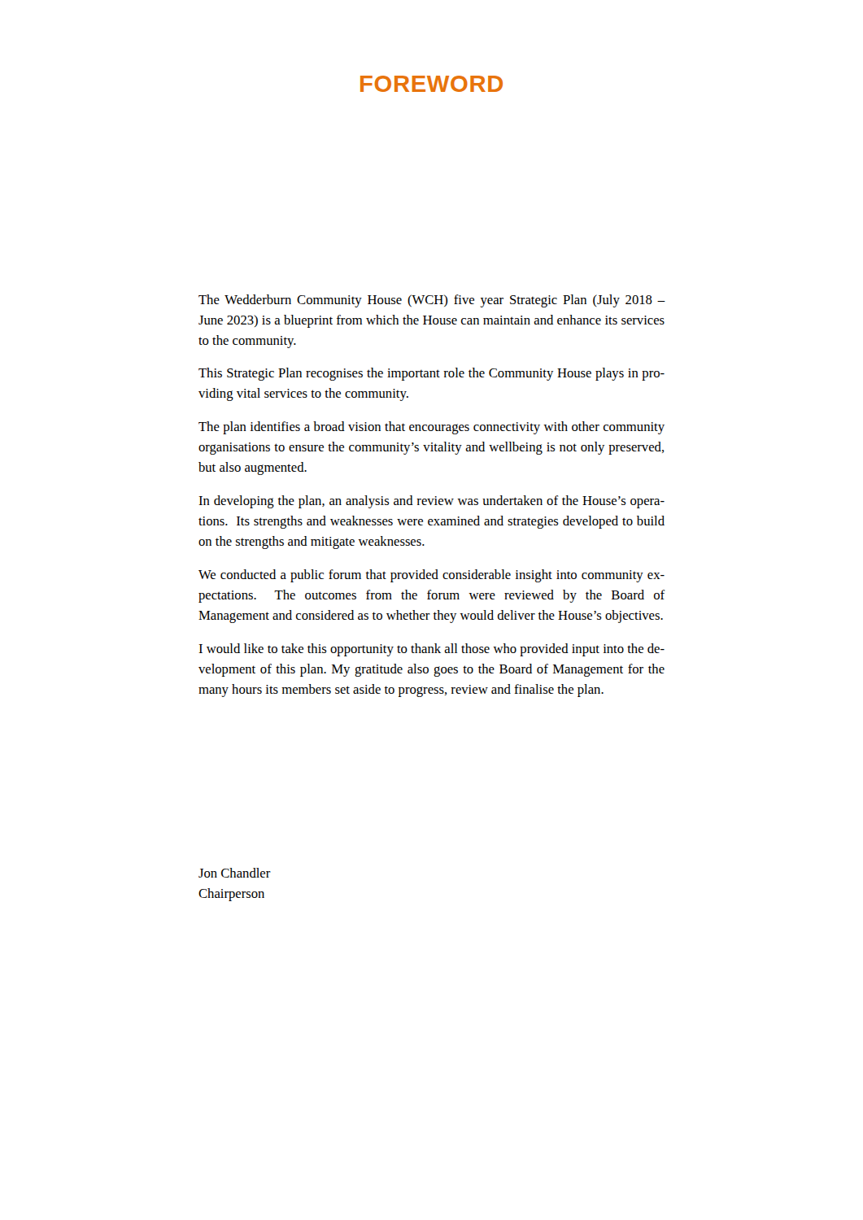FOREWORD
The Wedderburn Community House (WCH) five year Strategic Plan (July 2018 – June 2023) is a blueprint from which the House can maintain and enhance its services to the community.
This Strategic Plan recognises the important role the Community House plays in providing vital services to the community.
The plan identifies a broad vision that encourages connectivity with other community organisations to ensure the community’s vitality and wellbeing is not only preserved, but also augmented.
In developing the plan, an analysis and review was undertaken of the House’s operations. Its strengths and weaknesses were examined and strategies developed to build on the strengths and mitigate weaknesses.
We conducted a public forum that provided considerable insight into community expectations. The outcomes from the forum were reviewed by the Board of Management and considered as to whether they would deliver the House’s objectives.
I would like to take this opportunity to thank all those who provided input into the development of this plan. My gratitude also goes to the Board of Management for the many hours its members set aside to progress, review and finalise the plan.
Jon Chandler
Chairperson